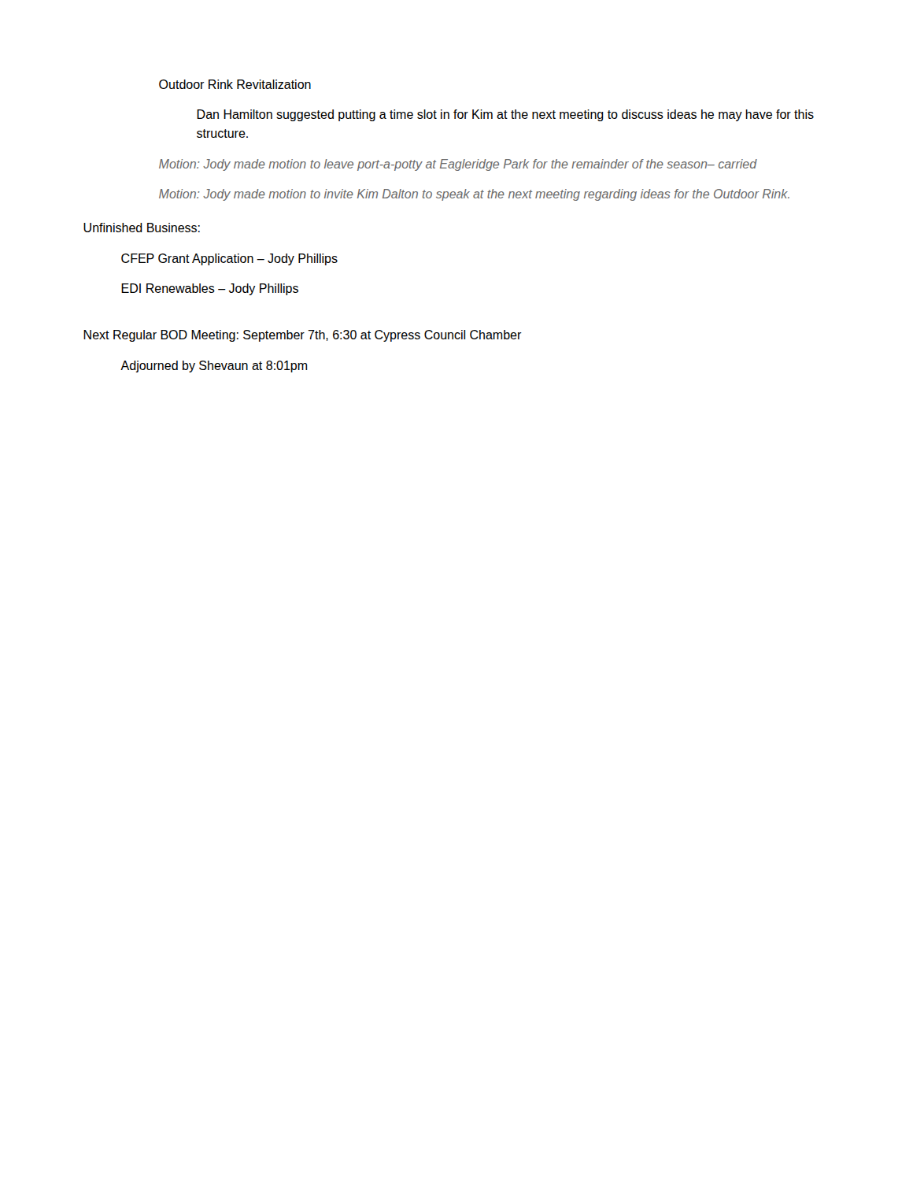Outdoor Rink Revitalization
Dan Hamilton suggested putting a time slot in for Kim at the next meeting to discuss ideas he may have for this structure.
Motion: Jody made motion to leave port-a-potty at Eagleridge Park for the remainder of the season– carried
Motion: Jody made motion to invite Kim Dalton to speak at the next meeting regarding ideas for the Outdoor Rink.
Unfinished Business:
CFEP Grant Application – Jody Phillips
EDI Renewables – Jody Phillips
Next Regular BOD Meeting: September 7th, 6:30 at Cypress Council Chamber
Adjourned by Shevaun at 8:01pm